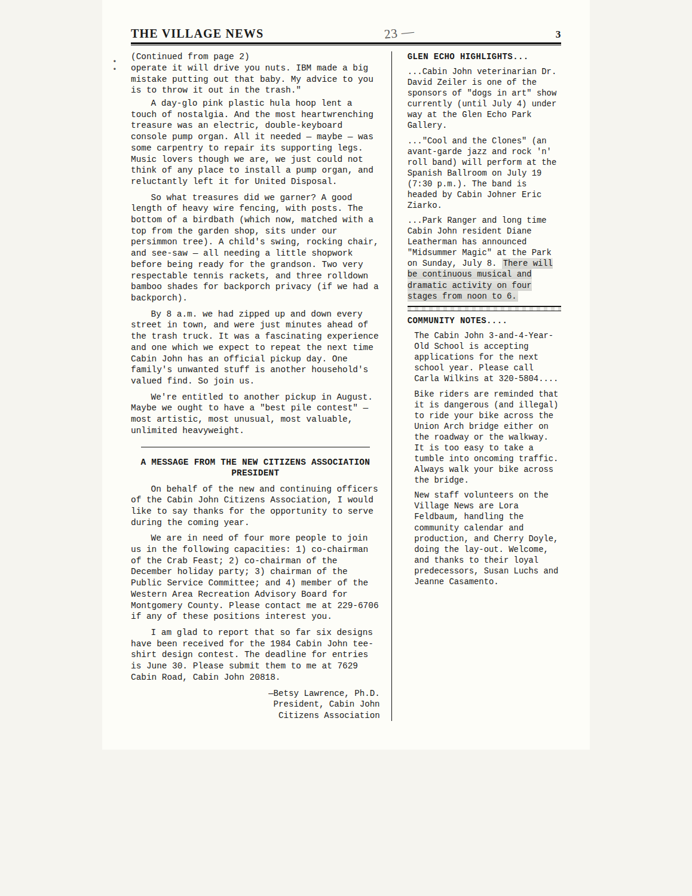••
THE VILLAGE NEWS
23 —
3
(Continued from page 2)
operate it will drive you nuts. IBM made a big mistake putting out that baby. My advice to you is to throw it out in the trash."
A day-glo pink plastic hula hoop lent a touch of nostalgia. And the most heartwrenching treasure was an electric, double-keyboard console pump organ. All it needed — maybe — was some carpentry to repair its supporting legs. Music lovers though we are, we just could not think of any place to install a pump organ, and reluctantly left it for United Disposal.
So what treasures did we garner? A good length of heavy wire fencing, with posts. The bottom of a birdbath (which now, matched with a top from the garden shop, sits under our persimmon tree). A child's swing, rocking chair, and see-saw — all needing a little shopwork before being ready for the grandson. Two very respectable tennis rackets, and three rolldown bamboo shades for backporch privacy (if we had a backporch).
By 8 a.m. we had zipped up and down every street in town, and were just minutes ahead of the trash truck. It was a fascinating experience and one which we expect to repeat the next time Cabin John has an official pickup day. One family's unwanted stuff is another household's valued find. So join us.
We're entitled to another pickup in August. Maybe we ought to have a "best pile contest" — most artistic, most unusual, most valuable, unlimited heavyweight.
A MESSAGE FROM THE NEW CITIZENS ASSOCIATION
PRESIDENT
On behalf of the new and continuing officers of the Cabin John Citizens Association, I would like to say thanks for the opportunity to serve during the coming year.
We are in need of four more people to join us in the following capacities: 1) co-chairman of the Crab Feast; 2) co-chairman of the December holiday party; 3) chairman of the Public Service Committee; and 4) member of the Western Area Recreation Advisory Board for Montgomery County. Please contact me at 229-6706 if any of these positions interest you.
I am glad to report that so far six designs have been received for the 1984 Cabin John tee-shirt design contest. The deadline for entries is June 30. Please submit them to me at 7629 Cabin Road, Cabin John 20818.
—Betsy Lawrence, Ph.D.
President, Cabin John
Citizens Association
GLEN ECHO HIGHLIGHTS...
...Cabin John veterinarian Dr. David Zeiler is one of the sponsors of "dogs in art" show currently (until July 4) under way at the Glen Echo Park Gallery.
..."Cool and the Clones" (an avant-garde jazz and rock 'n' roll band) will perform at the Spanish Ballroom on July 19 (7:30 p.m.). The band is headed by Cabin Johner Eric Ziarko.
...Park Ranger and long time Cabin John resident Diane Leatherman has announced "Midsummer Magic" at the Park on Sunday, July 8. There will be continuous musical and dramatic activity on four stages from noon to 6.
COMMUNITY NOTES....
The Cabin John 3-and-4-Year-Old School is accepting applications for the next school year. Please call Carla Wilkins at 320-5804....
Bike riders are reminded that it is dangerous (and illegal) to ride your bike across the Union Arch bridge either on the roadway or the walkway. It is too easy to take a tumble into oncoming traffic. Always walk your bike across the bridge.
New staff volunteers on the Village News are Lora Feldbaum, handling the community calendar and production, and Cherry Doyle, doing the lay-out. Welcome, and thanks to their loyal predecessors, Susan Luchs and Jeanne Casamento.